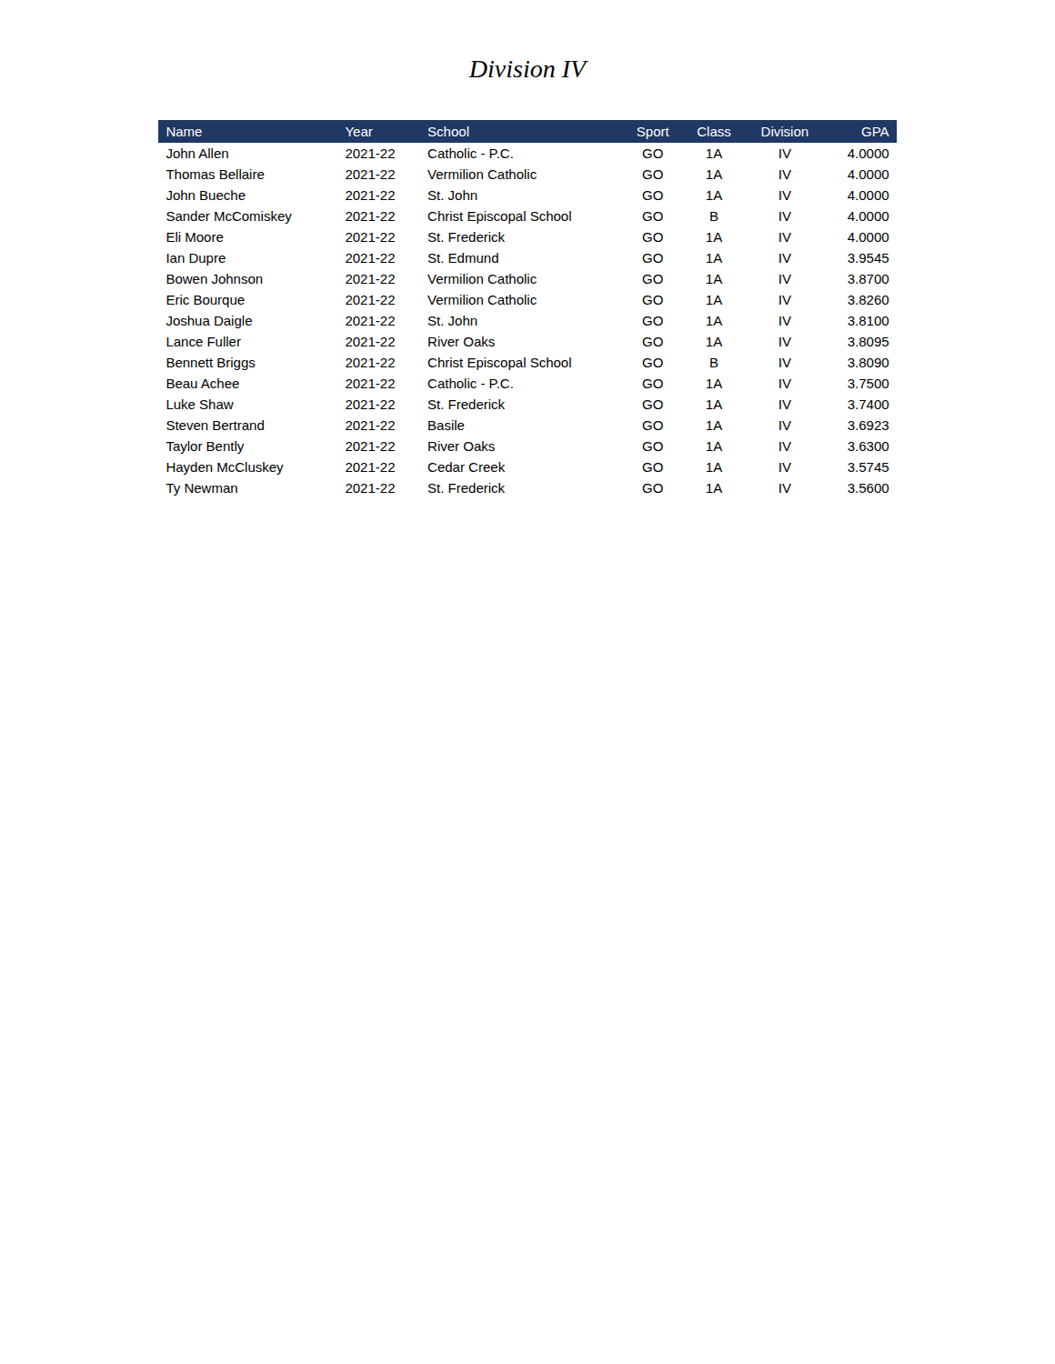Division IV
| Name | Year | School | Sport | Class | Division | GPA |
| --- | --- | --- | --- | --- | --- | --- |
| John Allen | 2021-22 | Catholic - P.C. | GO | 1A | IV | 4.0000 |
| Thomas Bellaire | 2021-22 | Vermilion Catholic | GO | 1A | IV | 4.0000 |
| John Bueche | 2021-22 | St. John | GO | 1A | IV | 4.0000 |
| Sander McComiskey | 2021-22 | Christ Episcopal School | GO | B | IV | 4.0000 |
| Eli Moore | 2021-22 | St. Frederick | GO | 1A | IV | 4.0000 |
| Ian Dupre | 2021-22 | St. Edmund | GO | 1A | IV | 3.9545 |
| Bowen Johnson | 2021-22 | Vermilion Catholic | GO | 1A | IV | 3.8700 |
| Eric Bourque | 2021-22 | Vermilion Catholic | GO | 1A | IV | 3.8260 |
| Joshua Daigle | 2021-22 | St. John | GO | 1A | IV | 3.8100 |
| Lance Fuller | 2021-22 | River Oaks | GO | 1A | IV | 3.8095 |
| Bennett Briggs | 2021-22 | Christ Episcopal School | GO | B | IV | 3.8090 |
| Beau Achee | 2021-22 | Catholic - P.C. | GO | 1A | IV | 3.7500 |
| Luke Shaw | 2021-22 | St. Frederick | GO | 1A | IV | 3.7400 |
| Steven Bertrand | 2021-22 | Basile | GO | 1A | IV | 3.6923 |
| Taylor Bently | 2021-22 | River Oaks | GO | 1A | IV | 3.6300 |
| Hayden McCluskey | 2021-22 | Cedar Creek | GO | 1A | IV | 3.5745 |
| Ty Newman | 2021-22 | St. Frederick | GO | 1A | IV | 3.5600 |